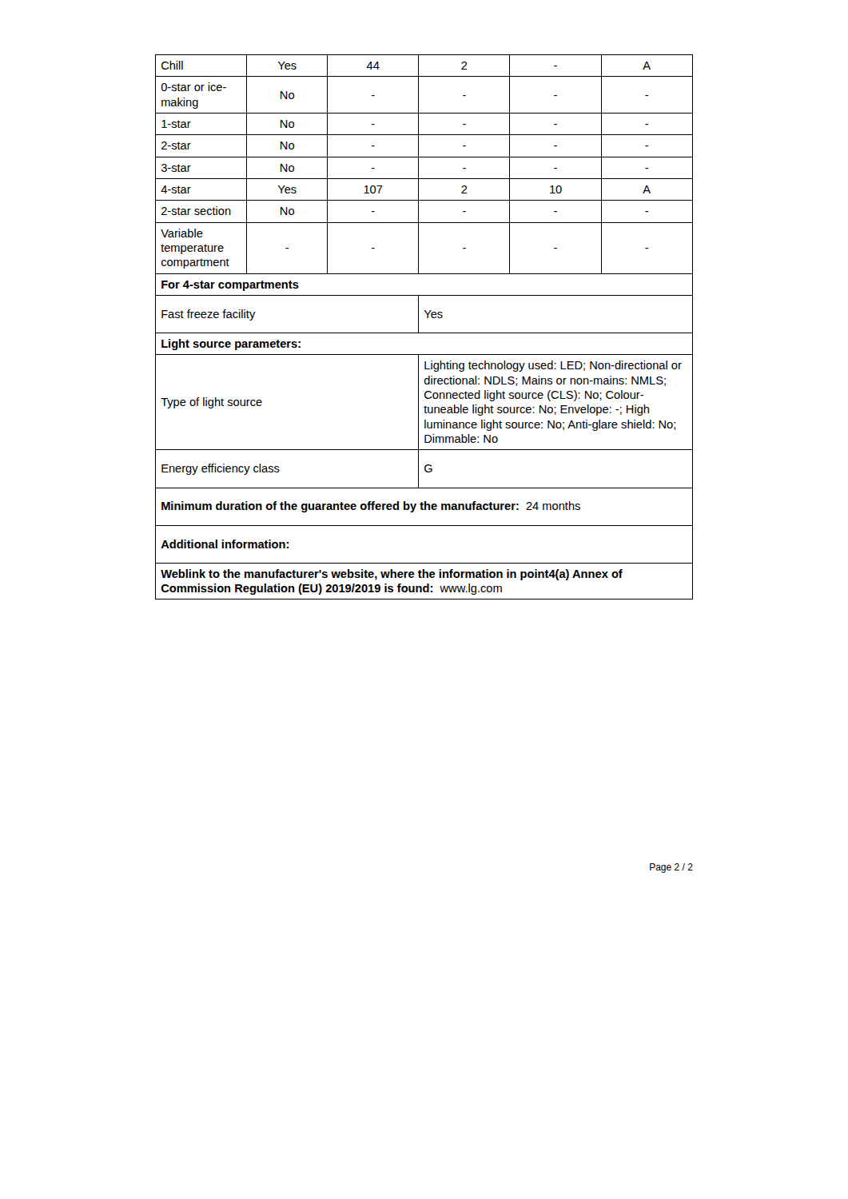| Chill | Yes | 44 | 2 | - | A |
| 0-star or ice-making | No | - | - | - | - |
| 1-star | No | - | - | - | - |
| 2-star | No | - | - | - | - |
| 3-star | No | - | - | - | - |
| 4-star | Yes | 107 | 2 | 10 | A |
| 2-star section | No | - | - | - | - |
| Variable temperature compartment | - | - | - | - | - |
| For 4-star compartments |
| Fast freeze facility | Yes |
| Light source parameters: |
| Type of light source | Lighting technology used: LED; Non-directional or directional: NDLS; Mains or non-mains: NMLS; Connected light source (CLS): No; Colour-tuneable light source: No; Envelope: -; High luminance light source: No; Anti-glare shield: No; Dimmable: No |
| Energy efficiency class | G |
| Minimum duration of the guarantee offered by the manufacturer: 24 months |
| Additional information: |
| Weblink to the manufacturer's website, where the information in point4(a) Annex of Commission Regulation (EU) 2019/2019 is found: www.lg.com |
Page 2 / 2